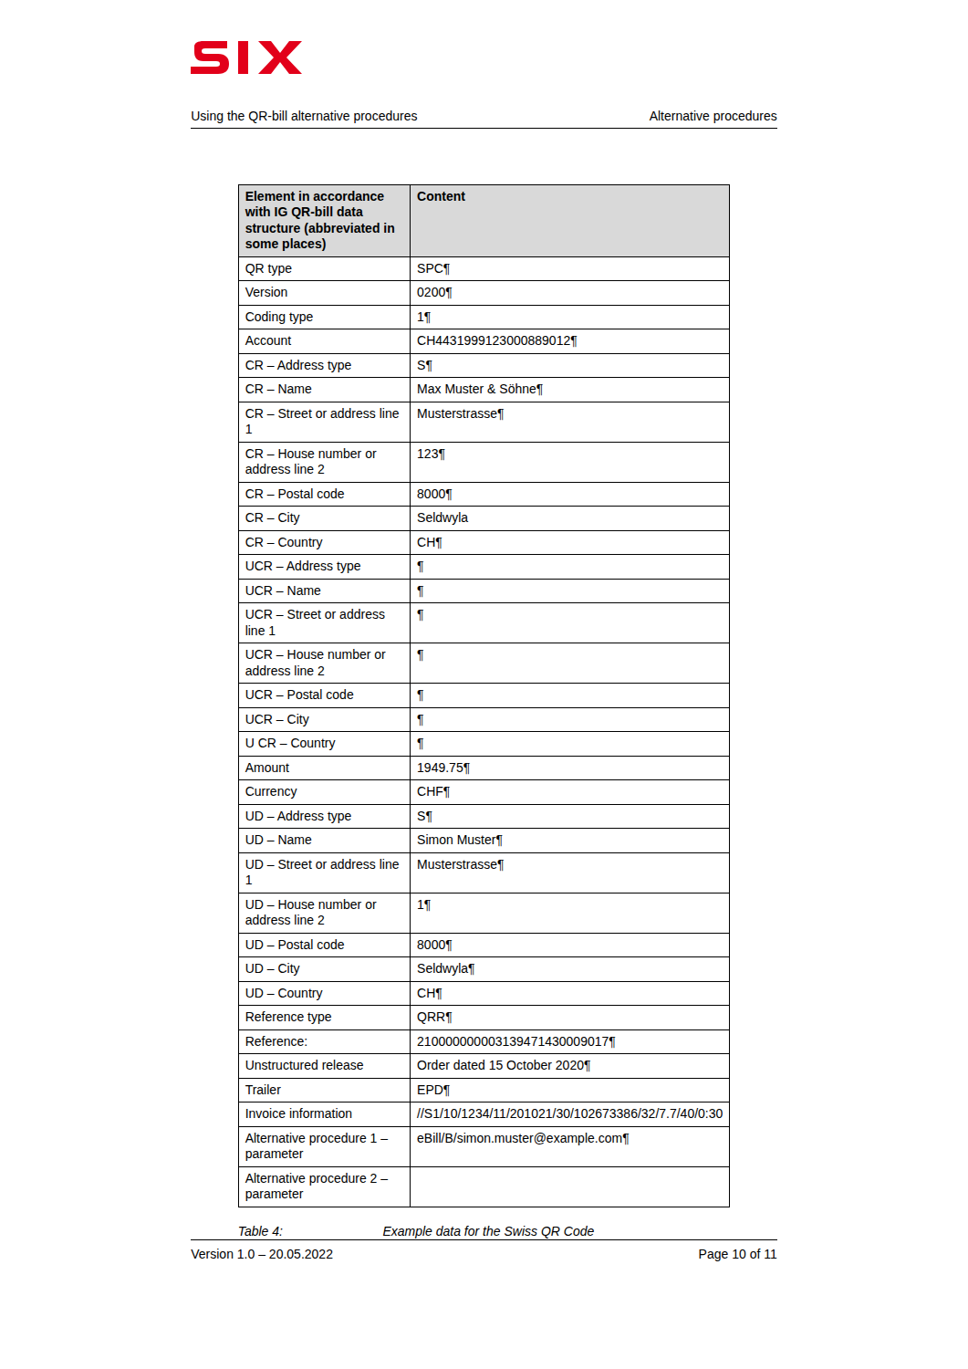Using the QR-bill alternative procedures
Alternative procedures
| Element in accordance with IG QR-bill data structure (abbreviated in some places) | Content |
| --- | --- |
| QR type | SPC ¶ |
| Version | 0200 ¶ |
| Coding type | 1 ¶ |
| Account | CH4431999123000889012 ¶ |
| CR – Address type | S ¶ |
| CR – Name | Max Muster & Söhne ¶ |
| CR – Street or address line 1 | Musterstrasse ¶ |
| CR – House number or address line 2 | 123 ¶ |
| CR – Postal code | 8000 ¶ |
| CR – City | Seldwyla |
| CR – Country | CH ¶ |
| UCR – Address type | ¶ |
| UCR – Name | ¶ |
| UCR – Street or address line 1 | ¶ |
| UCR – House number or address line 2 | ¶ |
| UCR – Postal code | ¶ |
| UCR – City | ¶ |
| U CR – Country | ¶ |
| Amount | 1949.75 ¶ |
| Currency | CHF ¶ |
| UD – Address type | S ¶ |
| UD – Name | Simon Muster ¶ |
| UD – Street or address line 1 | Musterstrasse ¶ |
| UD – House number or address line 2 | 1 ¶ |
| UD – Postal code | 8000 ¶ |
| UD – City | Seldwyla ¶ |
| UD – Country | CH ¶ |
| Reference type | QRR ¶ |
| Reference: | 210000000003139471430009017 ¶ |
| Unstructured release | Order dated 15 October 2020 ¶ |
| Trailer | EPD ¶ |
| Invoice information | //S1/10/1234/11/201021/30/102673386/32/7.7/40/0:30 |
| Alternative procedure 1 – parameter | eBill/B/simon.muster@example.com ¶ |
| Alternative procedure 2 – parameter | |
Table 4:
Example data for the Swiss QR Code
Version 1.0 – 20.05.2022
Page 10 of 11